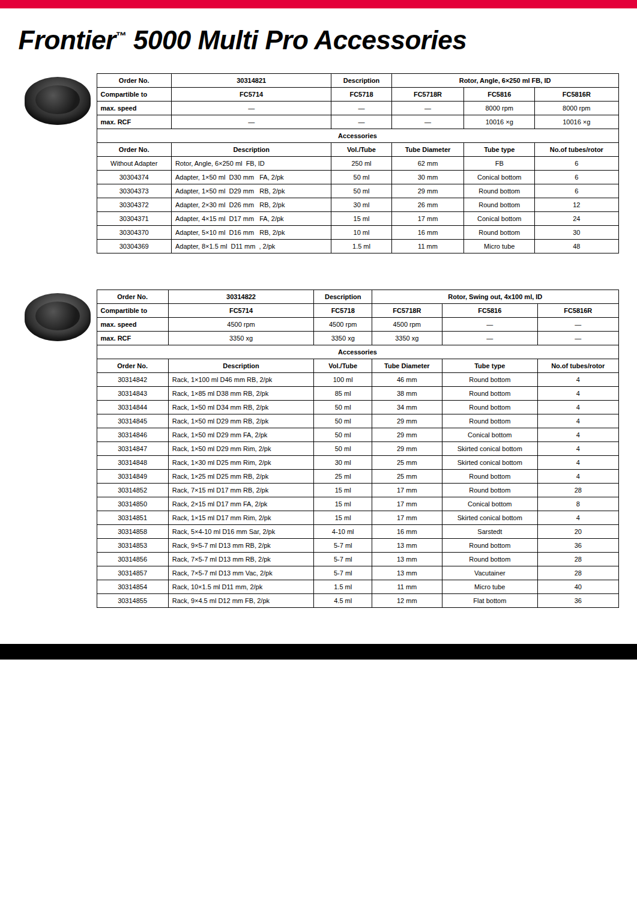Frontier™ 5000 Multi Pro Accessories
| Order No. | 30314821 | Description | Rotor, Angle, 6×250 ml FB, ID |
| --- | --- | --- | --- |
| Compartible to | FC5714 | FC5718 | FC5718R | FC5816 | FC5816R |
| max. speed | — | — | — | 8000 rpm | 8000 rpm |
| max. RCF | — | — | — | 10016 ×g | 10016 ×g |
| Accessories |
| Order No. | Description | Vol./Tube | Tube Diameter | Tube type | No.of tubes/rotor |
| Without Adapter | Rotor, Angle, 6×250 ml FB, ID | 250 ml | 62 mm | FB | 6 |
| 30304374 | Adapter, 1×50 ml D30 mm FA, 2/pk | 50 ml | 30 mm | Conical bottom | 6 |
| 30304373 | Adapter, 1×50 ml D29 mm RB, 2/pk | 50 ml | 29 mm | Round bottom | 6 |
| 30304372 | Adapter, 2×30 ml D26 mm RB, 2/pk | 30 ml | 26 mm | Round bottom | 12 |
| 30304371 | Adapter, 4×15 ml D17 mm FA, 2/pk | 15 ml | 17 mm | Conical bottom | 24 |
| 30304370 | Adapter, 5×10 ml D16 mm RB, 2/pk | 10 ml | 16 mm | Round bottom | 30 |
| 30304369 | Adapter, 8×1.5 ml D11 mm , 2/pk | 1.5 ml | 11 mm | Micro tube | 48 |
| Order No. | 30314822 | Description | Rotor, Swing out, 4x100 ml, ID |
| --- | --- | --- | --- |
| Compartible to | FC5714 | FC5718 | FC5718R | FC5816 | FC5816R |
| max. speed | 4500 rpm | 4500 rpm | 4500 rpm | — | — |
| max. RCF | 3350 xg | 3350 xg | 3350 xg | — | — |
| Accessories |
| Order No. | Description | Vol./Tube | Tube Diameter | Tube type | No.of tubes/rotor |
| 30314842 | Rack, 1×100 ml D46 mm RB, 2/pk | 100 ml | 46 mm | Round bottom | 4 |
| 30314843 | Rack, 1×85 ml D38 mm RB, 2/pk | 85 ml | 38 mm | Round bottom | 4 |
| 30314844 | Rack, 1×50 ml D34 mm RB, 2/pk | 50 ml | 34 mm | Round bottom | 4 |
| 30314845 | Rack, 1×50 ml D29 mm RB, 2/pk | 50 ml | 29 mm | Round bottom | 4 |
| 30314846 | Rack, 1×50 ml D29 mm FA, 2/pk | 50 ml | 29 mm | Conical bottom | 4 |
| 30314847 | Rack, 1×50 ml D29 mm Rim, 2/pk | 50 ml | 29 mm | Skirted conical bottom | 4 |
| 30314848 | Rack, 1×30 ml D25 mm Rim, 2/pk | 30 ml | 25 mm | Skirted conical bottom | 4 |
| 30314849 | Rack, 1×25 ml D25 mm RB, 2/pk | 25 ml | 25 mm | Round bottom | 4 |
| 30314852 | Rack, 7×15 ml D17 mm RB, 2/pk | 15 ml | 17 mm | Round bottom | 28 |
| 30314850 | Rack, 2×15 ml D17 mm FA, 2/pk | 15 ml | 17 mm | Conical bottom | 8 |
| 30314851 | Rack, 1×15 ml D17 mm Rim, 2/pk | 15 ml | 17 mm | Skirted conical bottom | 4 |
| 30314858 | Rack, 5×4-10 ml D16 mm Sar, 2/pk | 4-10 ml | 16 mm | Sarstedt | 20 |
| 30314853 | Rack, 9×5-7 ml D13 mm RB, 2/pk | 5-7 ml | 13 mm | Round bottom | 36 |
| 30314856 | Rack, 7×5-7 ml D13 mm RB, 2/pk | 5-7 ml | 13 mm | Round bottom | 28 |
| 30314857 | Rack, 7×5-7 ml D13 mm Vac, 2/pk | 5-7 ml | 13 mm | Vacutainer | 28 |
| 30314854 | Rack, 10×1.5 ml D11 mm, 2/pk | 1.5 ml | 11 mm | Micro tube | 40 |
| 30314855 | Rack, 9×4.5 ml D12 mm FB, 2/pk | 4.5 ml | 12 mm | Flat bottom | 36 |